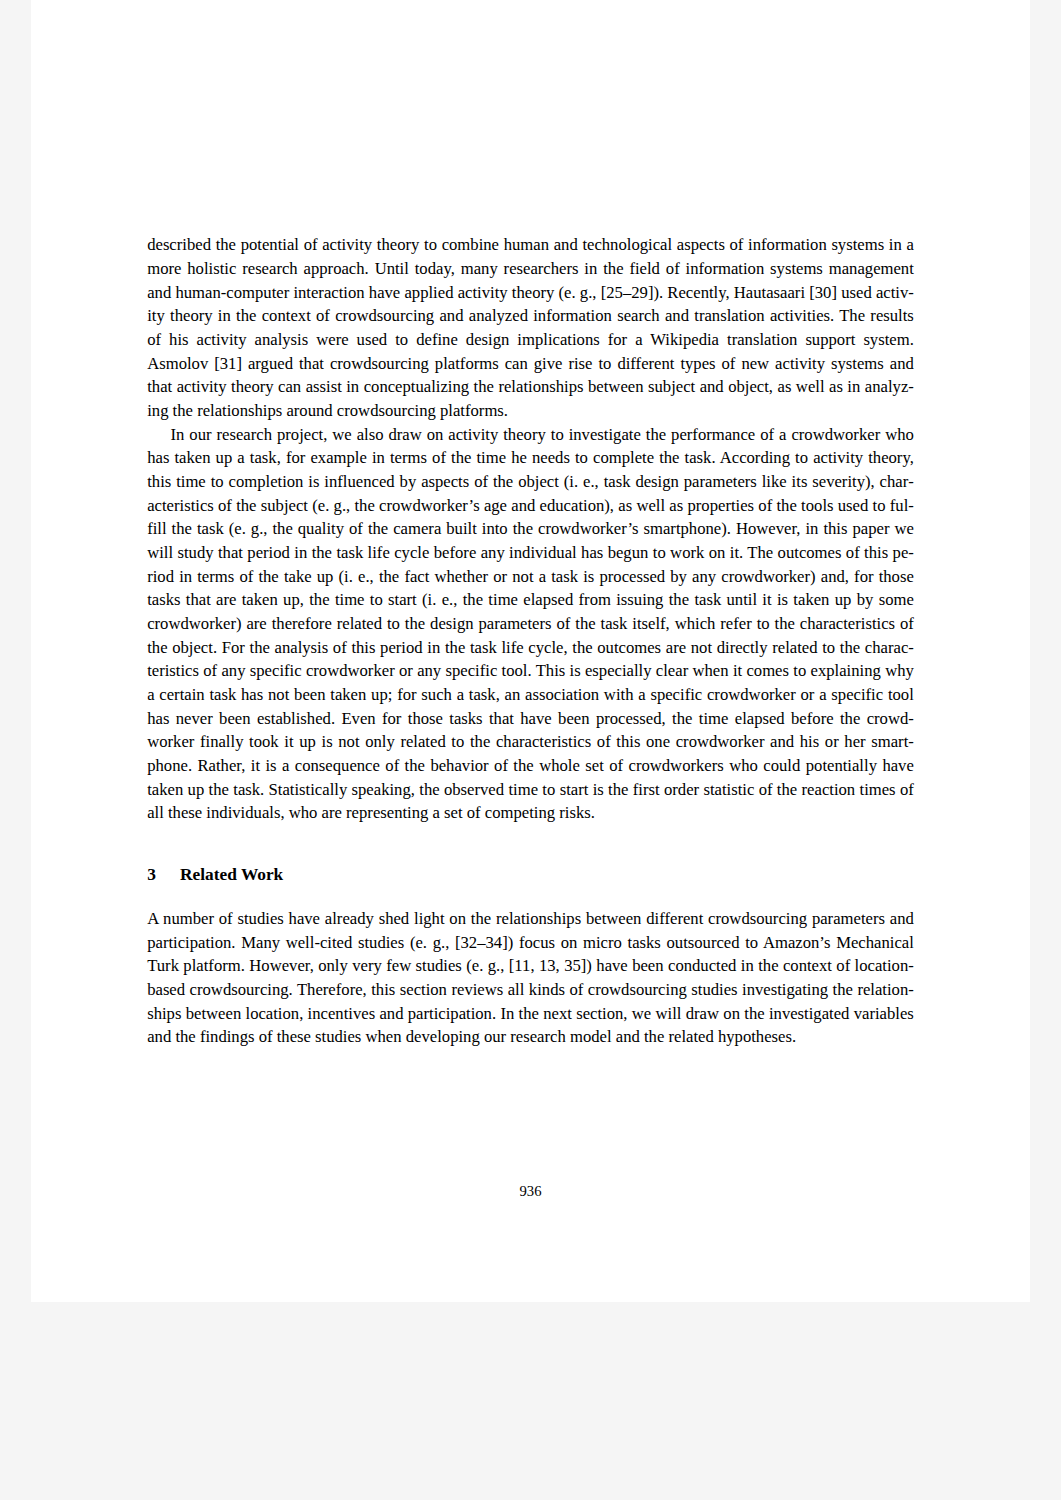described the potential of activity theory to combine human and technological aspects of information systems in a more holistic research approach. Until today, many researchers in the field of information systems management and human-computer interaction have applied activity theory (e. g., [25–29]). Recently, Hautasaari [30] used activity theory in the context of crowdsourcing and analyzed information search and translation activities. The results of his activity analysis were used to define design implications for a Wikipedia translation support system. Asmolov [31] argued that crowdsourcing platforms can give rise to different types of new activity systems and that activity theory can assist in conceptualizing the relationships between subject and object, as well as in analyzing the relationships around crowdsourcing platforms.
In our research project, we also draw on activity theory to investigate the performance of a crowdworker who has taken up a task, for example in terms of the time he needs to complete the task. According to activity theory, this time to completion is influenced by aspects of the object (i. e., task design parameters like its severity), characteristics of the subject (e. g., the crowdworker’s age and education), as well as properties of the tools used to fulfill the task (e. g., the quality of the camera built into the crowdworker’s smartphone). However, in this paper we will study that period in the task life cycle before any individual has begun to work on it. The outcomes of this period in terms of the take up (i. e., the fact whether or not a task is processed by any crowdworker) and, for those tasks that are taken up, the time to start (i. e., the time elapsed from issuing the task until it is taken up by some crowdworker) are therefore related to the design parameters of the task itself, which refer to the characteristics of the object. For the analysis of this period in the task life cycle, the outcomes are not directly related to the characteristics of any specific crowdworker or any specific tool. This is especially clear when it comes to explaining why a certain task has not been taken up; for such a task, an association with a specific crowdworker or a specific tool has never been established. Even for those tasks that have been processed, the time elapsed before the crowdworker finally took it up is not only related to the characteristics of this one crowdworker and his or her smartphone. Rather, it is a consequence of the behavior of the whole set of crowdworkers who could potentially have taken up the task. Statistically speaking, the observed time to start is the first order statistic of the reaction times of all these individuals, who are representing a set of competing risks.
3 Related Work
A number of studies have already shed light on the relationships between different crowdsourcing parameters and participation. Many well-cited studies (e. g., [32–34]) focus on micro tasks outsourced to Amazon’s Mechanical Turk platform. However, only very few studies (e. g., [11, 13, 35]) have been conducted in the context of location-based crowdsourcing. Therefore, this section reviews all kinds of crowdsourcing studies investigating the relationships between location, incentives and participation. In the next section, we will draw on the investigated variables and the findings of these studies when developing our research model and the related hypotheses.
936